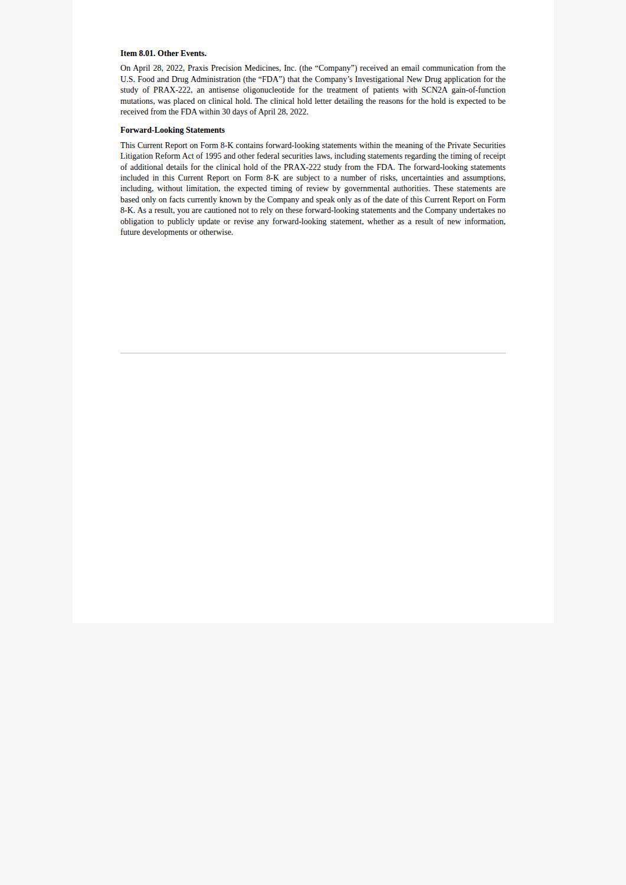Item 8.01. Other Events.
On April 28, 2022, Praxis Precision Medicines, Inc. (the “Company”) received an email communication from the U.S. Food and Drug Administration (the “FDA”) that the Company’s Investigational New Drug application for the study of PRAX-222, an antisense oligonucleotide for the treatment of patients with SCN2A gain-of-function mutations, was placed on clinical hold. The clinical hold letter detailing the reasons for the hold is expected to be received from the FDA within 30 days of April 28, 2022.
Forward-Looking Statements
This Current Report on Form 8-K contains forward-looking statements within the meaning of the Private Securities Litigation Reform Act of 1995 and other federal securities laws, including statements regarding the timing of receipt of additional details for the clinical hold of the PRAX-222 study from the FDA. The forward-looking statements included in this Current Report on Form 8-K are subject to a number of risks, uncertainties and assumptions, including, without limitation, the expected timing of review by governmental authorities. These statements are based only on facts currently known by the Company and speak only as of the date of this Current Report on Form 8-K. As a result, you are cautioned not to rely on these forward-looking statements and the Company undertakes no obligation to publicly update or revise any forward-looking statement, whether as a result of new information, future developments or otherwise.